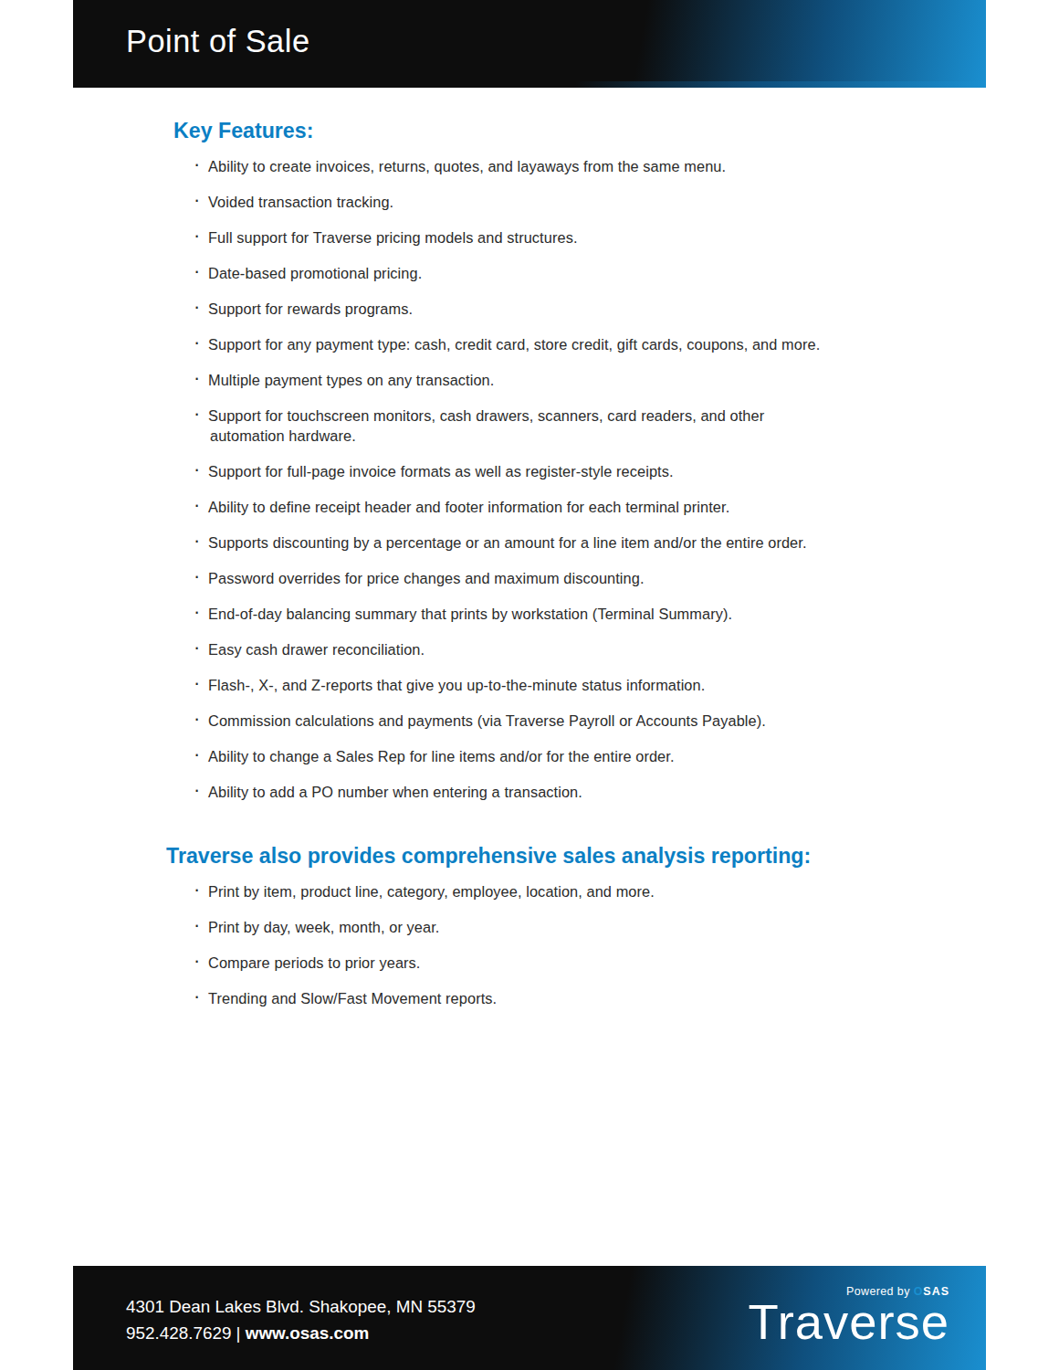Point of Sale
Key Features:
Ability to create invoices, returns, quotes, and layaways from the same menu.
Voided transaction tracking.
Full support for Traverse pricing models and structures.
Date-based promotional pricing.
Support for rewards programs.
Support for any payment type: cash, credit card, store credit, gift cards, coupons, and more.
Multiple payment types on any transaction.
Support for touchscreen monitors, cash drawers, scanners, card readers, and otherautomation hardware.
Support for full-page invoice formats as well as register-style receipts.
Ability to define receipt header and footer information for each terminal printer.
Supports discounting by a percentage or an amount for a line item and/or the entire order.
Password overrides for price changes and maximum discounting.
End-of-day balancing summary that prints by workstation (Terminal Summary).
Easy cash drawer reconciliation.
Flash-, X-, and Z-reports that give you up-to-the-minute status information.
Commission calculations and payments (via Traverse Payroll or Accounts Payable).
Ability to change a Sales Rep for line items and/or for the entire order.
Ability to add a PO number when entering a transaction.
Traverse also provides comprehensive sales analysis reporting:
Print by item, product line, category, employee, location, and more.
Print by day, week, month, or year.
Compare periods to prior years.
Trending and Slow/Fast Movement reports.
4301 Dean Lakes Blvd. Shakopee, MN 55379
952.428.7629 | www.osas.com
Powered by OSAS
Traverse